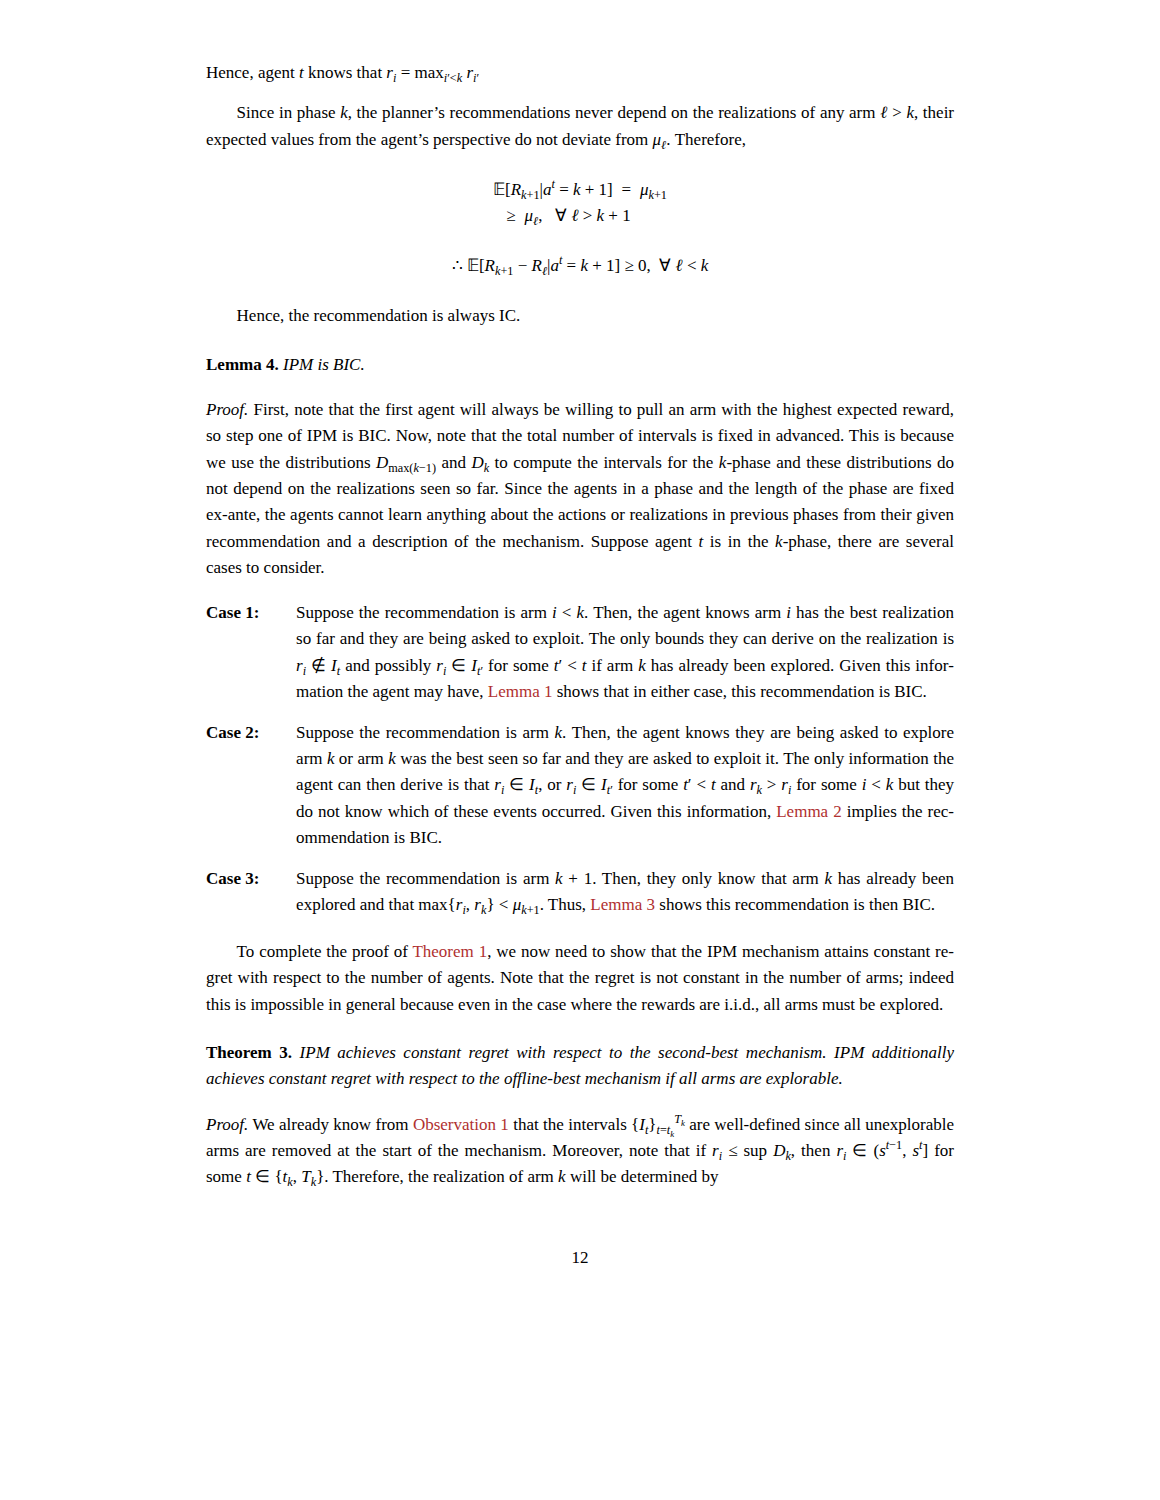Hence, agent t knows that ri = maxi′<k ri′
Since in phase k, the planner’s recommendations never depend on the realizations of any arm ℓ > k, their expected values from the agent’s perspective do not deviate from μℓ. Therefore,
[Rk+1|at = k + 1]=μk+1 ≥μℓ, ∀ ℓ > k + 1
∴ [Rk+1 − Rℓ|at = k + 1] ≥ 0, ∀ ℓ < k
Hence, the recommendation is always IC.
Lemma 4. IPM is BIC.
Proof. First, note that the first agent will always be willing to pull an arm with the highest expected reward, so step one of IPM is BIC. Now, note that the total number of intervals is fixed in advanced. This is because we use the distributions Dmax(k−1) and Dk to compute the intervals for the k-phase and these distributions do not depend on the realizations seen so far. Since the agents in a phase and the length of the phase are fixed ex-ante, the agents cannot learn anything about the actions or realizations in previous phases from their given recommendation and a description of the mechanism. Suppose agent t is in the k-phase, there are several cases to consider.
Case 1:
Suppose the recommendation is arm i < k. Then, the agent knows arm i has the best realization so far and they are being asked to exploit. The only bounds they can derive on the realization is ri ∉ It and possibly ri ∈ It′ for some t′ < t if arm k has already been explored. Given this information the agent may have, Lemma 1 shows that in either case, this recommendation is BIC.
Case 2:
Suppose the recommendation is arm k. Then, the agent knows they are being asked to explore arm k or arm k was the best seen so far and they are asked to exploit it. The only information the agent can then derive is that ri ∈ It, or ri ∈ It′ for some t′ < t and rk > ri for some i < k but they do not know which of these events occurred. Given this information, Lemma 2 implies the recommendation is BIC.
Case 3:
Suppose the recommendation is arm k + 1. Then, they only know that arm k has already been explored and that max{ri, rk} < μk+1. Thus, Lemma 3 shows this recommendation is then BIC.
To complete the proof of Theorem 1, we now need to show that the IPM mechanism attains constant regret with respect to the number of agents. Note that the regret is not constant in the number of arms; indeed this is impossible in general because even in the case where the rewards are i.i.d., all arms must be explored.
Theorem 3. IPM achieves constant regret with respect to the second-best mechanism. IPM additionally achieves constant regret with respect to the offline-best mechanism if all arms are explorable.
Proof. We already know from Observation 1 that the intervals {It}t=tkTk are well-defined since all unexplorable arms are removed at the start of the mechanism. Moreover, note that if ri ≤ sup Dk, then ri ∈ (st−1, st] for some t ∈ {tk, Tk}. Therefore, the realization of arm k will be determined by
12